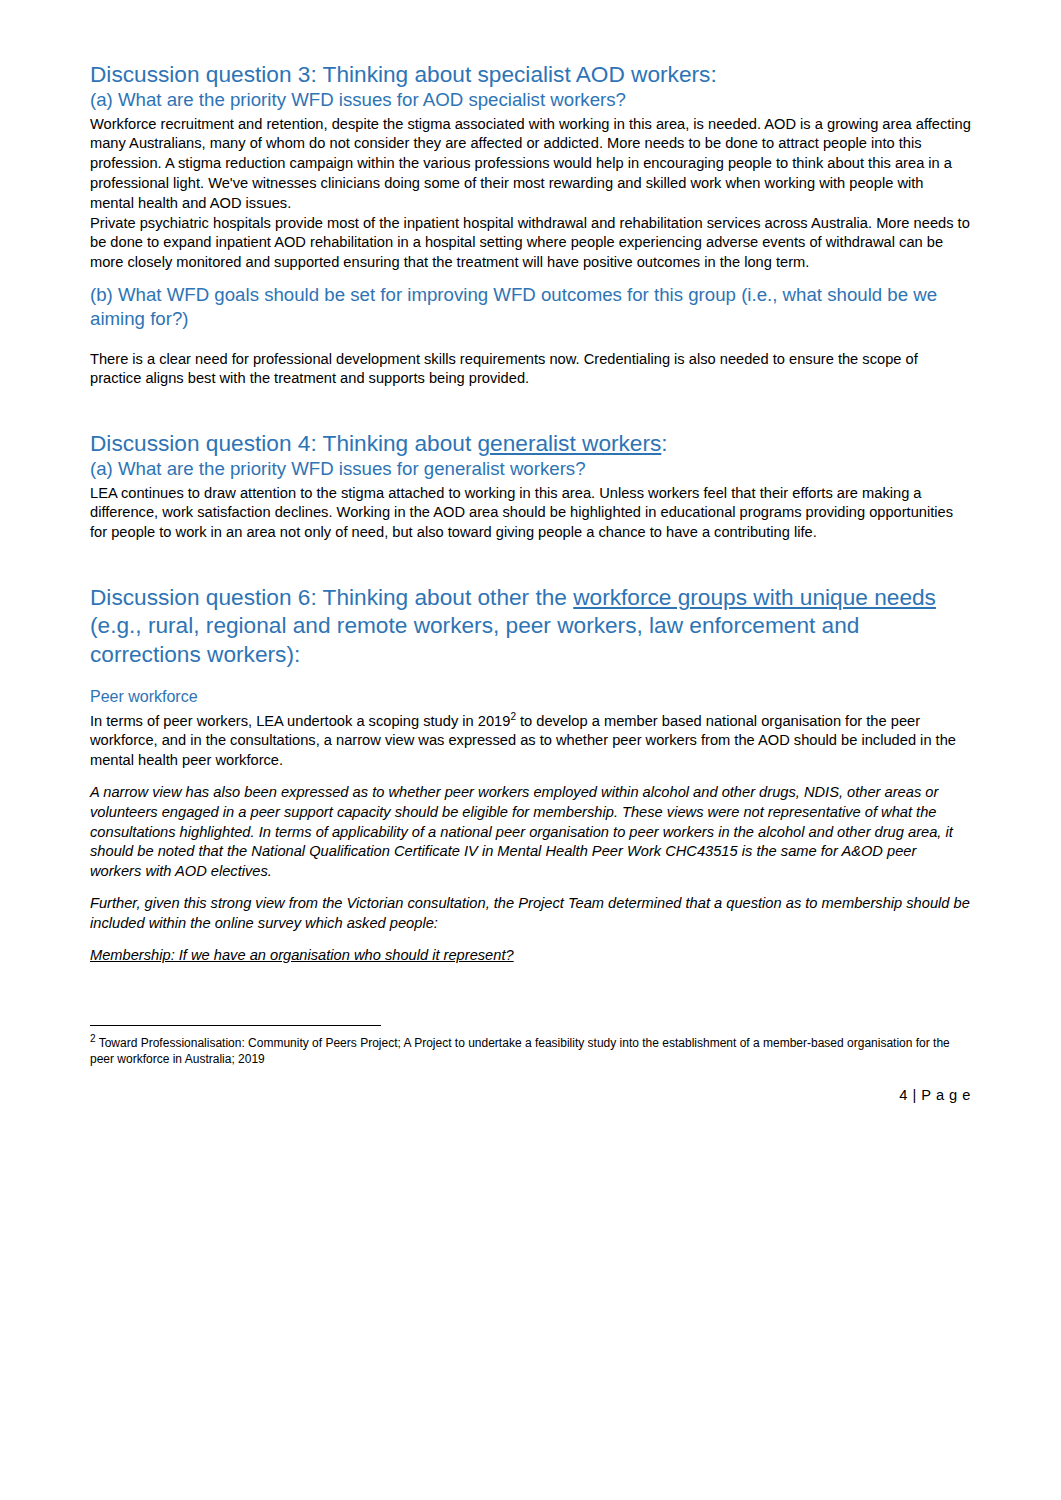Discussion question 3: Thinking about specialist AOD workers:
(a) What are the priority WFD issues for AOD specialist workers?
Workforce recruitment and retention, despite the stigma associated with working in this area, is needed. AOD is a growing area affecting many Australians, many of whom do not consider they are affected or addicted. More needs to be done to attract people into this profession. A stigma reduction campaign within the various professions would help in encouraging people to think about this area in a professional light. We've witnesses clinicians doing some of their most rewarding and skilled work when working with people with mental health and AOD issues.
Private psychiatric hospitals provide most of the inpatient hospital withdrawal and rehabilitation services across Australia. More needs to be done to expand inpatient AOD rehabilitation in a hospital setting where people experiencing adverse events of withdrawal can be more closely monitored and supported ensuring that the treatment will have positive outcomes in the long term.
(b) What WFD goals should be set for improving WFD outcomes for this group (i.e., what should be we aiming for?)
There is a clear need for professional development skills requirements now. Credentialing is also needed to ensure the scope of practice aligns best with the treatment and supports being provided.
Discussion question 4: Thinking about generalist workers:
(a) What are the priority WFD issues for generalist workers?
LEA continues to draw attention to the stigma attached to working in this area. Unless workers feel that their efforts are making a difference, work satisfaction declines. Working in the AOD area should be highlighted in educational programs providing opportunities for people to work in an area not only of need, but also toward giving people a chance to have a contributing life.
Discussion question 6: Thinking about other the workforce groups with unique needs (e.g., rural, regional and remote workers, peer workers, law enforcement and corrections workers):
Peer workforce
In terms of peer workers, LEA undertook a scoping study in 20192 to develop a member based national organisation for the peer workforce, and in the consultations, a narrow view was expressed as to whether peer workers from the AOD should be included in the mental health peer workforce.
A narrow view has also been expressed as to whether peer workers employed within alcohol and other drugs, NDIS, other areas or volunteers engaged in a peer support capacity should be eligible for membership. These views were not representative of what the consultations highlighted. In terms of applicability of a national peer organisation to peer workers in the alcohol and other drug area, it should be noted that the National Qualification Certificate IV in Mental Health Peer Work CHC43515 is the same for A&OD peer workers with AOD electives.
Further, given this strong view from the Victorian consultation, the Project Team determined that a question as to membership should be included within the online survey which asked people:
Membership: If we have an organisation who should it represent?
2 Toward Professionalisation: Community of Peers Project; A Project to undertake a feasibility study into the establishment of a member-based organisation for the peer workforce in Australia; 2019
4 | P a g e